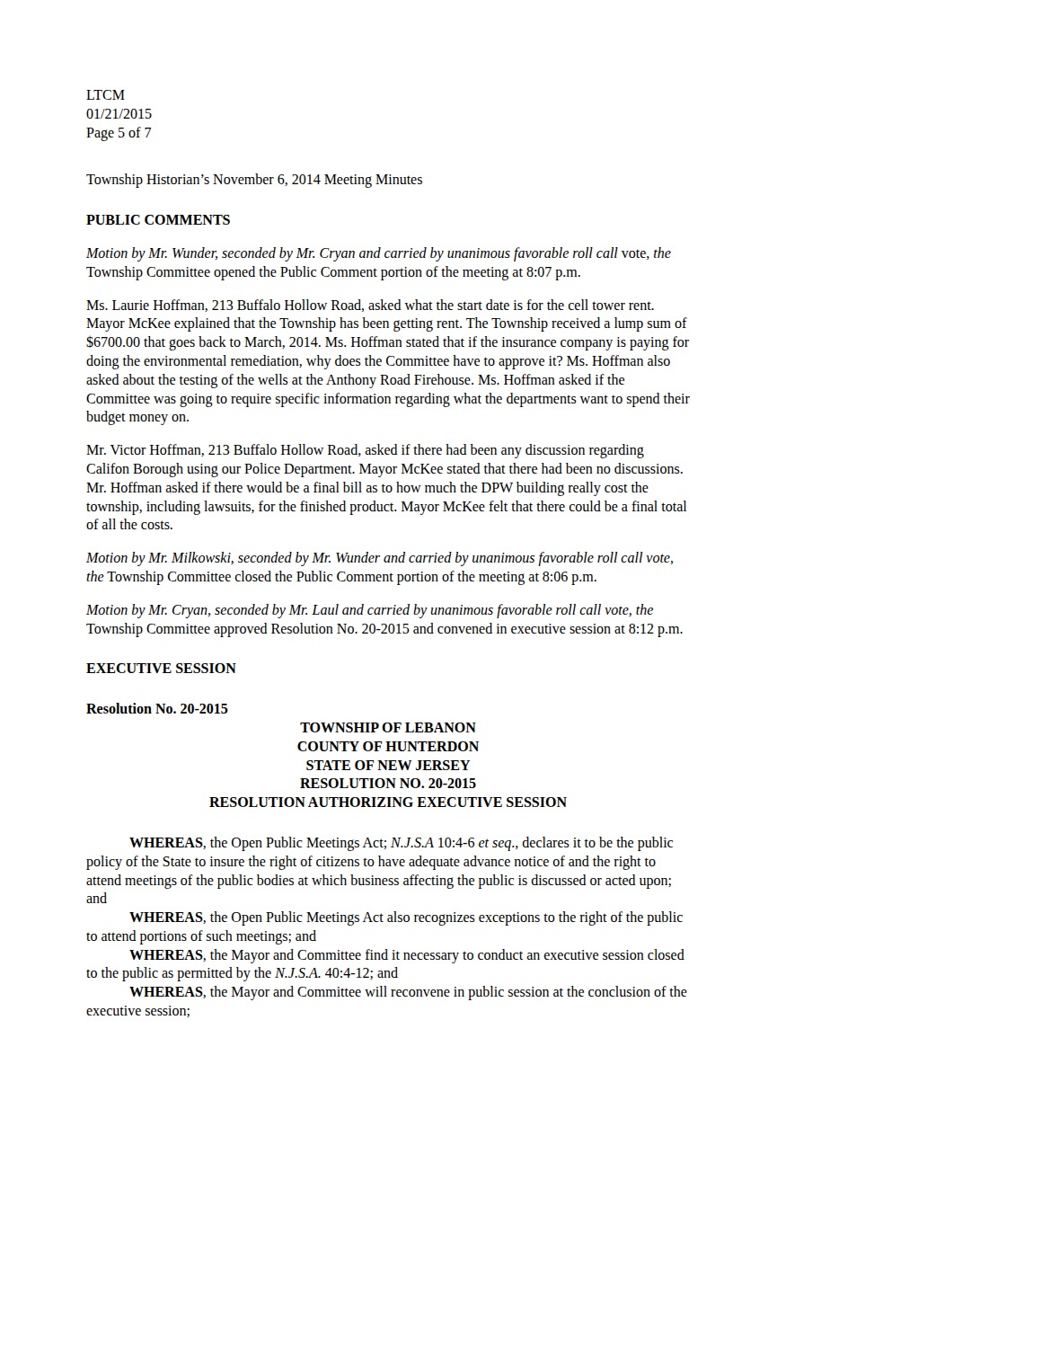LTCM
01/21/2015
Page 5 of 7
Township Historian’s November 6, 2014 Meeting Minutes
PUBLIC COMMENTS
Motion by Mr. Wunder, seconded by Mr. Cryan and carried by unanimous favorable roll call vote, the Township Committee opened the Public Comment portion of the meeting at 8:07 p.m.
Ms. Laurie Hoffman, 213 Buffalo Hollow Road, asked what the start date is for the cell tower rent. Mayor McKee explained that the Township has been getting rent. The Township received a lump sum of $6700.00 that goes back to March, 2014. Ms. Hoffman stated that if the insurance company is paying for doing the environmental remediation, why does the Committee have to approve it? Ms. Hoffman also asked about the testing of the wells at the Anthony Road Firehouse. Ms. Hoffman asked if the Committee was going to require specific information regarding what the departments want to spend their budget money on.
Mr. Victor Hoffman, 213 Buffalo Hollow Road, asked if there had been any discussion regarding Califon Borough using our Police Department. Mayor McKee stated that there had been no discussions. Mr. Hoffman asked if there would be a final bill as to how much the DPW building really cost the township, including lawsuits, for the finished product. Mayor McKee felt that there could be a final total of all the costs.
Motion by Mr. Milkowski, seconded by Mr. Wunder and carried by unanimous favorable roll call vote, the Township Committee closed the Public Comment portion of the meeting at 8:06 p.m.
Motion by Mr. Cryan, seconded by Mr. Laul and carried by unanimous favorable roll call vote, the Township Committee approved Resolution No. 20-2015 and convened in executive session at 8:12 p.m.
EXECUTIVE SESSION
Resolution No. 20-2015
TOWNSHIP OF LEBANON
COUNTY OF HUNTERDON
STATE OF NEW JERSEY
RESOLUTION NO. 20-2015
RESOLUTION AUTHORIZING EXECUTIVE SESSION
WHEREAS, the Open Public Meetings Act; N.J.S.A 10:4-6 et seq., declares it to be the public policy of the State to insure the right of citizens to have adequate advance notice of and the right to attend meetings of the public bodies at which business affecting the public is discussed or acted upon; and
WHEREAS, the Open Public Meetings Act also recognizes exceptions to the right of the public to attend portions of such meetings; and
WHEREAS, the Mayor and Committee find it necessary to conduct an executive session closed to the public as permitted by the N.J.S.A. 40:4-12; and
WHEREAS, the Mayor and Committee will reconvene in public session at the conclusion of the executive session;